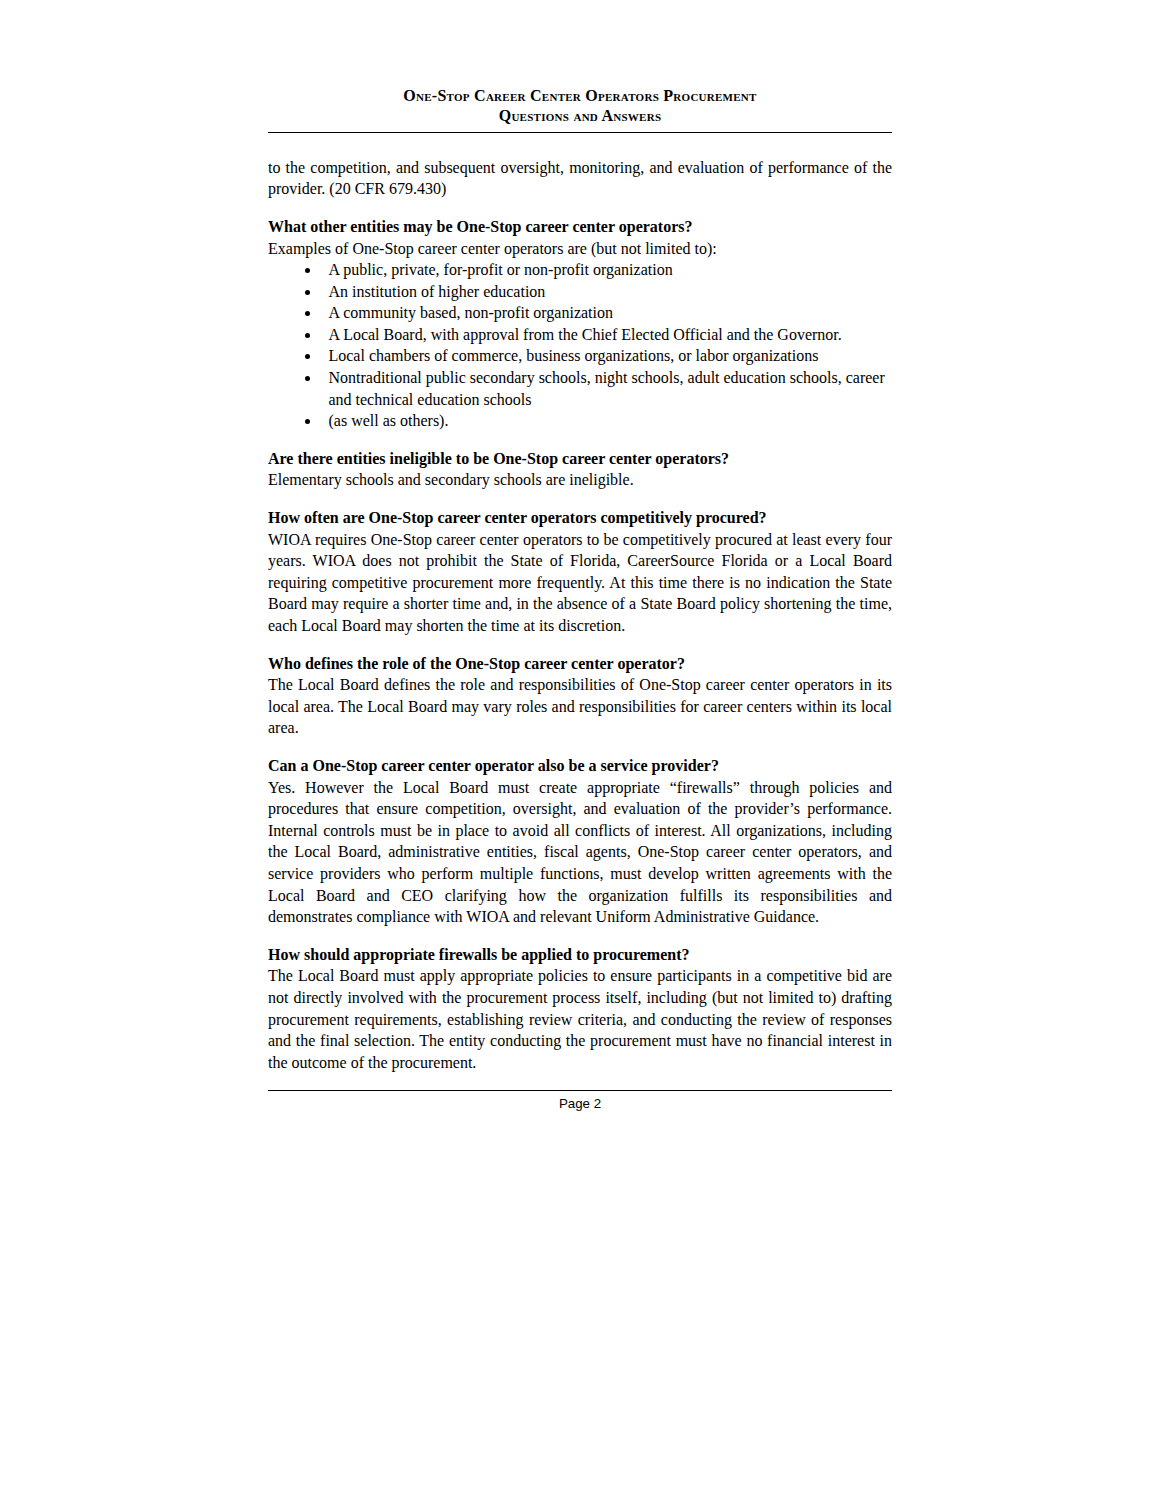One-Stop Career Center Operators Procurement
Questions and Answers
to the competition, and subsequent oversight, monitoring, and evaluation of performance of the provider. (20 CFR 679.430)
What other entities may be One-Stop career center operators?
Examples of One-Stop career center operators are (but not limited to):
A public, private, for-profit or non-profit organization
An institution of higher education
A community based, non-profit organization
A Local Board, with approval from the Chief Elected Official and the Governor.
Local chambers of commerce, business organizations, or labor organizations
Nontraditional public secondary schools, night schools, adult education schools, career and technical education schools
(as well as others).
Are there entities ineligible to be One-Stop career center operators?
Elementary schools and secondary schools are ineligible.
How often are One-Stop career center operators competitively procured?
WIOA requires One-Stop career center operators to be competitively procured at least every four years. WIOA does not prohibit the State of Florida, CareerSource Florida or a Local Board requiring competitive procurement more frequently. At this time there is no indication the State Board may require a shorter time and, in the absence of a State Board policy shortening the time, each Local Board may shorten the time at its discretion.
Who defines the role of the One-Stop career center operator?
The Local Board defines the role and responsibilities of One-Stop career center operators in its local area. The Local Board may vary roles and responsibilities for career centers within its local area.
Can a One-Stop career center operator also be a service provider?
Yes. However the Local Board must create appropriate “firewalls” through policies and procedures that ensure competition, oversight, and evaluation of the provider’s performance. Internal controls must be in place to avoid all conflicts of interest. All organizations, including the Local Board, administrative entities, fiscal agents, One-Stop career center operators, and service providers who perform multiple functions, must develop written agreements with the Local Board and CEO clarifying how the organization fulfills its responsibilities and demonstrates compliance with WIOA and relevant Uniform Administrative Guidance.
How should appropriate firewalls be applied to procurement?
The Local Board must apply appropriate policies to ensure participants in a competitive bid are not directly involved with the procurement process itself, including (but not limited to) drafting procurement requirements, establishing review criteria, and conducting the review of responses and the final selection. The entity conducting the procurement must have no financial interest in the outcome of the procurement.
Page 2